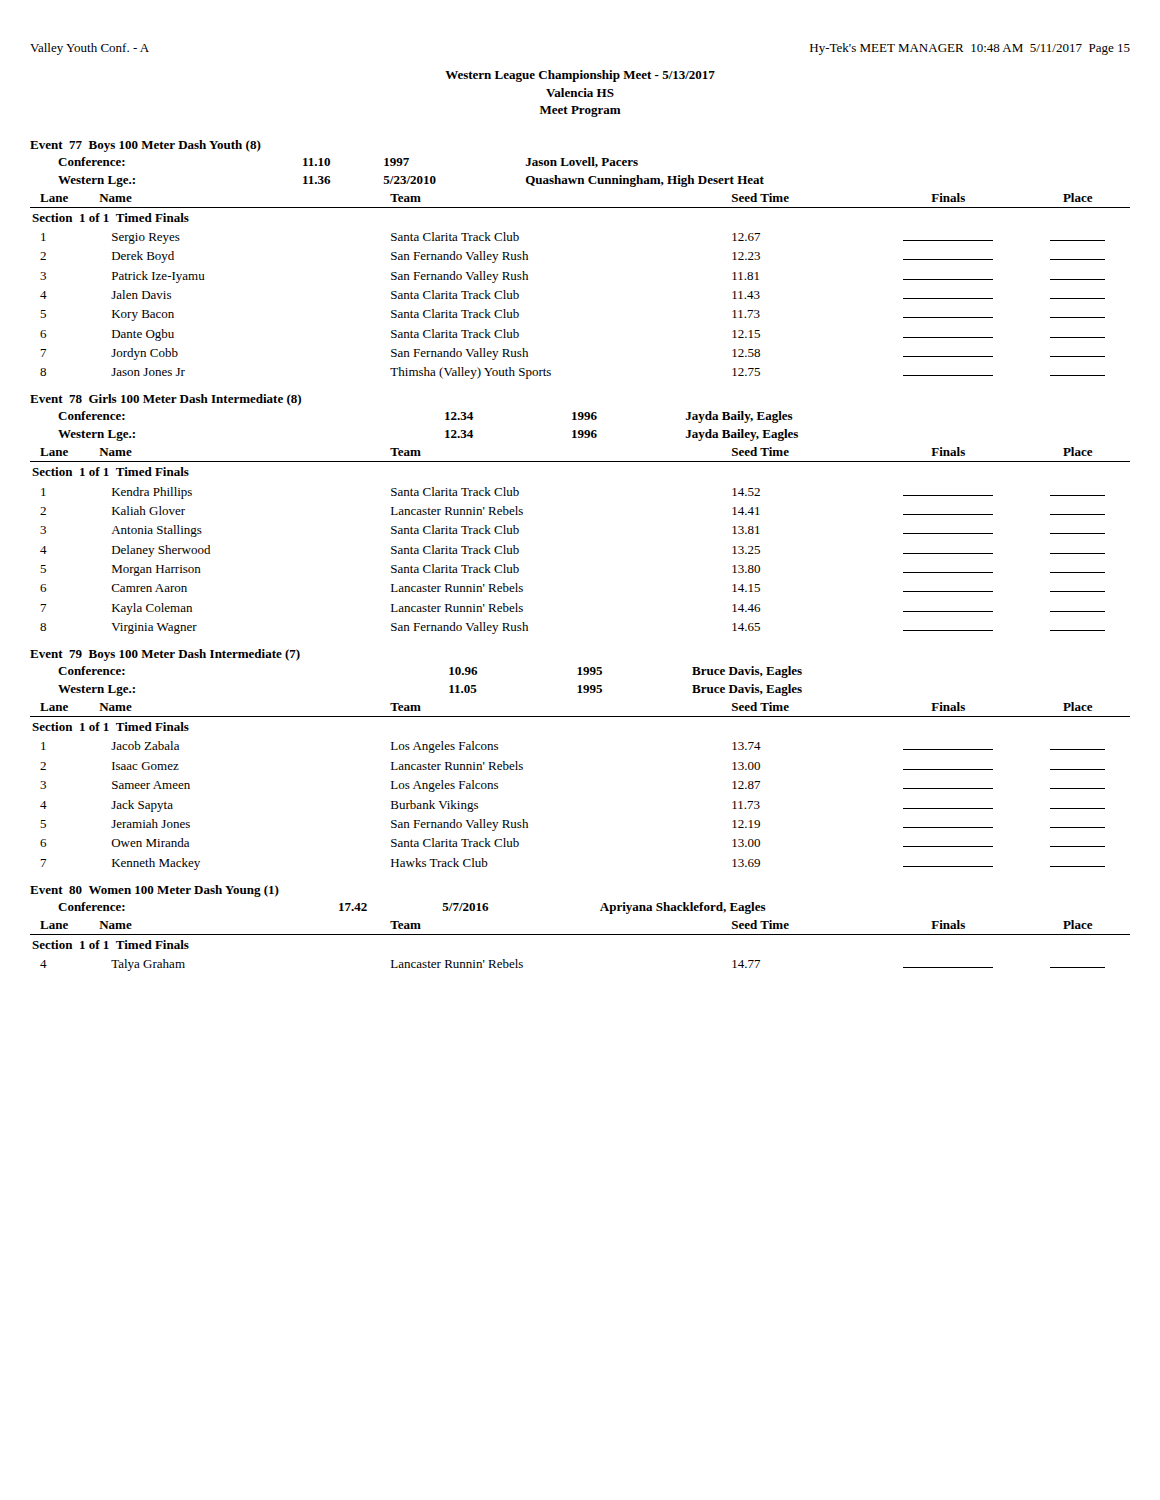Valley Youth Conf. - A
Hy-Tek's MEET MANAGER 10:48 AM 5/11/2017 Page 15
Western League Championship Meet - 5/13/2017
Valencia HS
Meet Program
Event 77 Boys 100 Meter Dash Youth (8)
| Conference: | 11.10 | 1997 | Jason Lovell, Pacers |
| Western Lge.: | 11.36 | 5/23/2010 | Quashawn Cunningham, High Desert Heat |
| Lane | Name | Team | Seed Time | Finals | Place |
| Section 1 of 1 Timed Finals |
| 1 | Sergio Reyes | Santa Clarita Track Club | 12.67 | | |
| 2 | Derek Boyd | San Fernando Valley Rush | 12.23 | | |
| 3 | Patrick Ize-Iyamu | San Fernando Valley Rush | 11.81 | | |
| 4 | Jalen Davis | Santa Clarita Track Club | 11.43 | | |
| 5 | Kory Bacon | Santa Clarita Track Club | 11.73 | | |
| 6 | Dante Ogbu | Santa Clarita Track Club | 12.15 | | |
| 7 | Jordyn Cobb | San Fernando Valley Rush | 12.58 | | |
| 8 | Jason Jones Jr | Thimsha (Valley) Youth Sports | 12.75 | | |
Event 78 Girls 100 Meter Dash Intermediate (8)
| Conference: | 12.34 | 1996 | Jayda Baily, Eagles |
| Western Lge.: | 12.34 | 1996 | Jayda Bailey, Eagles |
| Lane | Name | Team | Seed Time | Finals | Place |
| Section 1 of 1 Timed Finals |
| 1 | Kendra Phillips | Santa Clarita Track Club | 14.52 | | |
| 2 | Kaliah Glover | Lancaster Runnin' Rebels | 14.41 | | |
| 3 | Antonia Stallings | Santa Clarita Track Club | 13.81 | | |
| 4 | Delaney Sherwood | Santa Clarita Track Club | 13.25 | | |
| 5 | Morgan Harrison | Santa Clarita Track Club | 13.80 | | |
| 6 | Camren Aaron | Lancaster Runnin' Rebels | 14.15 | | |
| 7 | Kayla Coleman | Lancaster Runnin' Rebels | 14.46 | | |
| 8 | Virginia Wagner | San Fernando Valley Rush | 14.65 | | |
Event 79 Boys 100 Meter Dash Intermediate (7)
| Conference: | 10.96 | 1995 | Bruce Davis, Eagles |
| Western Lge.: | 11.05 | 1995 | Bruce Davis, Eagles |
| Lane | Name | Team | Seed Time | Finals | Place |
| Section 1 of 1 Timed Finals |
| 1 | Jacob Zabala | Los Angeles Falcons | 13.74 | | |
| 2 | Isaac Gomez | Lancaster Runnin' Rebels | 13.00 | | |
| 3 | Sameer Ameen | Los Angeles Falcons | 12.87 | | |
| 4 | Jack Sapyta | Burbank Vikings | 11.73 | | |
| 5 | Jeramiah Jones | San Fernando Valley Rush | 12.19 | | |
| 6 | Owen Miranda | Santa Clarita Track Club | 13.00 | | |
| 7 | Kenneth Mackey | Hawks Track Club | 13.69 | | |
Event 80 Women 100 Meter Dash Young (1)
| Conference: | 17.42 | 5/7/2016 | Apriyana Shackleford, Eagles |
| Lane | Name | Team | Seed Time | Finals | Place |
| Section 1 of 1 Timed Finals |
| 4 | Talya Graham | Lancaster Runnin' Rebels | 14.77 | | |